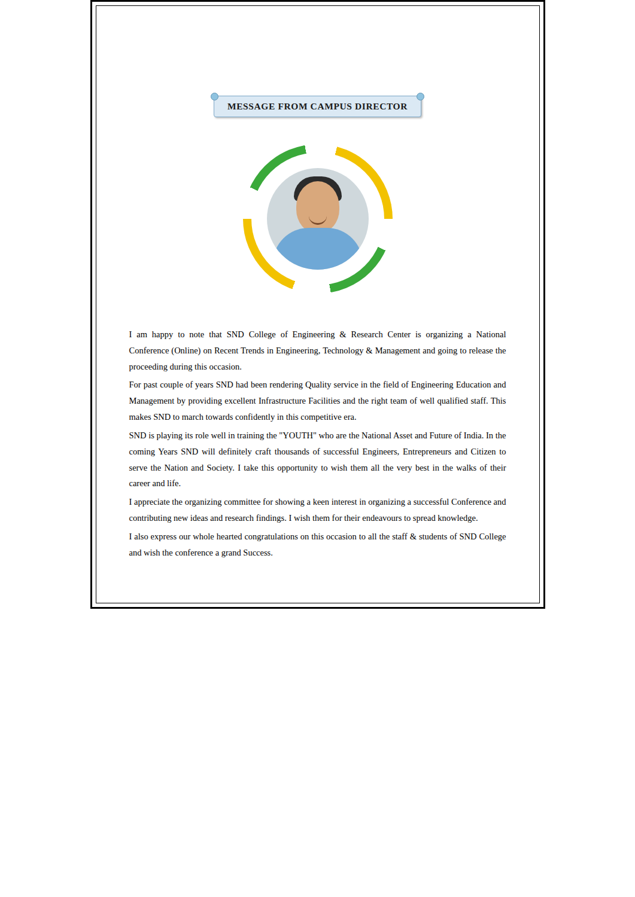MESSAGE FROM CAMPUS DIRECTOR
I am happy to note that SND College of Engineering & Research Center is organizing a National Conference (Online) on Recent Trends in Engineering, Technology & Management and going to release the proceeding during this occasion.
For past couple of years SND had been rendering Quality service in the field of Engineering Education and Management by providing excellent Infrastructure Facilities and the right team of well qualified staff. This makes SND to march towards confidently in this competitive era.
SND is playing its role well in training the "YOUTH" who are the National Asset and Future of India. In the coming Years SND will definitely craft thousands of successful Engineers, Entrepreneurs and Citizen to serve the Nation and Society. I take this opportunity to wish them all the very best in the walks of their career and life.
I appreciate the organizing committee for showing a keen interest in organizing a successful Conference and contributing new ideas and research findings. I wish them for their endeavours to spread knowledge.
I also express our whole hearted congratulations on this occasion to all the staff & students of SND College and wish the conference a grand Success.